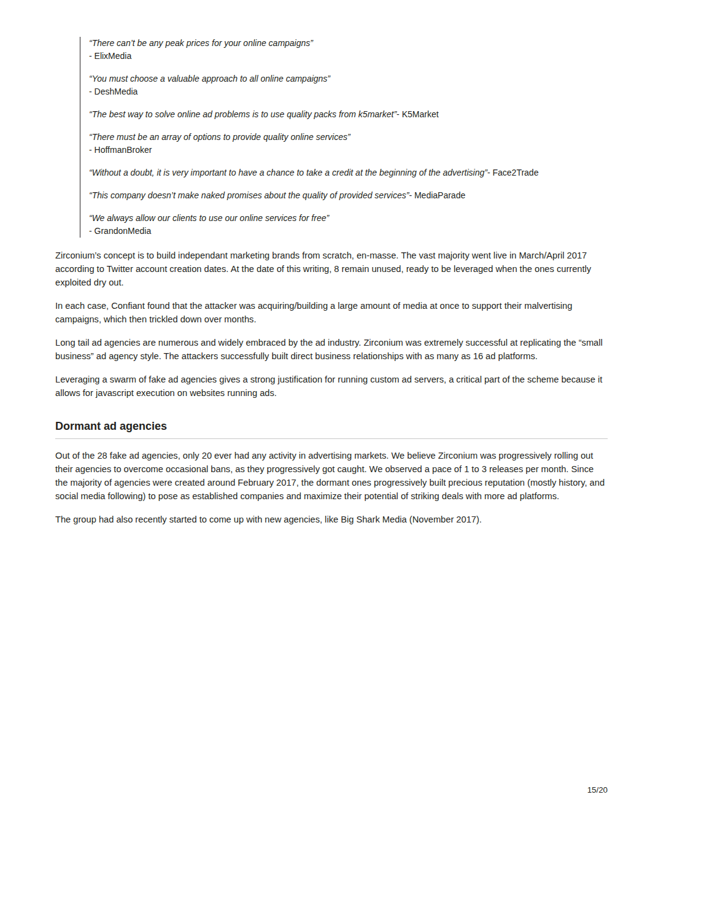“There can’t be any peak prices for your online campaigns”
- ElixMedia
“You must choose a valuable approach to all online campaigns”
- DeshMedia
“The best way to solve online ad problems is to use quality packs from k5market”- K5Market
“There must be an array of options to provide quality online services”
- HoffmanBroker
“Without a doubt, it is very important to have a chance to take a credit at the beginning of the advertising”- Face2Trade
“This company doesn’t make naked promises about the quality of provided services”- MediaParade
“We always allow our clients to use our online services for free”
- GrandonMedia
Zirconium’s concept is to build independant marketing brands from scratch, en-masse. The vast majority went live in March/April 2017 according to Twitter account creation dates. At the date of this writing, 8 remain unused, ready to be leveraged when the ones currently exploited dry out.
In each case, Confiant found that the attacker was acquiring/building a large amount of media at once to support their malvertising campaigns, which then trickled down over months.
Long tail ad agencies are numerous and widely embraced by the ad industry. Zirconium was extremely successful at replicating the “small business” ad agency style. The attackers successfully built direct business relationships with as many as 16 ad platforms.
Leveraging a swarm of fake ad agencies gives a strong justification for running custom ad servers, a critical part of the scheme because it allows for javascript execution on websites running ads.
Dormant ad agencies
Out of the 28 fake ad agencies, only 20 ever had any activity in advertising markets. We believe Zirconium was progressively rolling out their agencies to overcome occasional bans, as they progressively got caught. We observed a pace of 1 to 3 releases per month. Since the majority of agencies were created around February 2017, the dormant ones progressively built precious reputation (mostly history, and social media following) to pose as established companies and maximize their potential of striking deals with more ad platforms.
The group had also recently started to come up with new agencies, like Big Shark Media (November 2017).
15/20